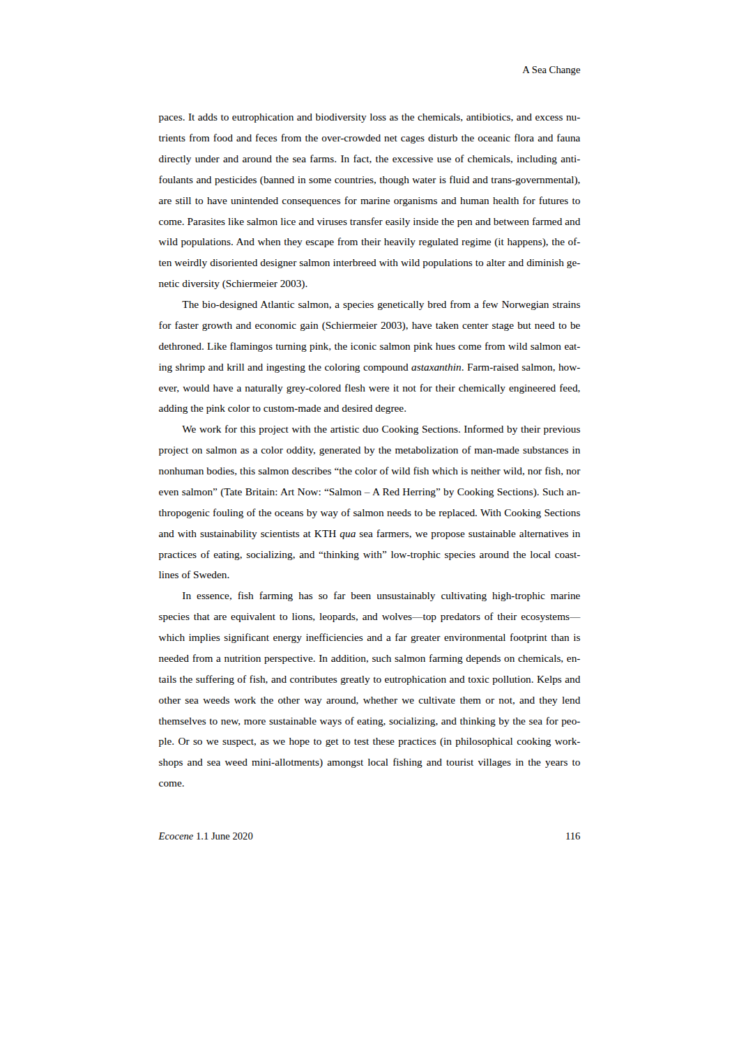A Sea Change
paces. It adds to eutrophication and biodiversity loss as the chemicals, antibiotics, and excess nutrients from food and feces from the over-crowded net cages disturb the oceanic flora and fauna directly under and around the sea farms. In fact, the excessive use of chemicals, including anti-foulants and pesticides (banned in some countries, though water is fluid and trans-governmental), are still to have unintended consequences for marine organisms and human health for futures to come. Parasites like salmon lice and viruses transfer easily inside the pen and between farmed and wild populations. And when they escape from their heavily regulated regime (it happens), the often weirdly disoriented designer salmon interbreed with wild populations to alter and diminish genetic diversity (Schiermeier 2003).
The bio-designed Atlantic salmon, a species genetically bred from a few Norwegian strains for faster growth and economic gain (Schiermeier 2003), have taken center stage but need to be dethroned. Like flamingos turning pink, the iconic salmon pink hues come from wild salmon eating shrimp and krill and ingesting the coloring compound astaxanthin. Farm-raised salmon, however, would have a naturally grey-colored flesh were it not for their chemically engineered feed, adding the pink color to custom-made and desired degree.
We work for this project with the artistic duo Cooking Sections. Informed by their previous project on salmon as a color oddity, generated by the metabolization of man-made substances in nonhuman bodies, this salmon describes “the color of wild fish which is neither wild, nor fish, nor even salmon” (Tate Britain: Art Now: “Salmon – A Red Herring” by Cooking Sections). Such anthropogenic fouling of the oceans by way of salmon needs to be replaced. With Cooking Sections and with sustainability scientists at KTH qua sea farmers, we propose sustainable alternatives in practices of eating, socializing, and “thinking with” low-trophic species around the local coastlines of Sweden.
In essence, fish farming has so far been unsustainably cultivating high-trophic marine species that are equivalent to lions, leopards, and wolves—top predators of their ecosystems—which implies significant energy inefficiencies and a far greater environmental footprint than is needed from a nutrition perspective. In addition, such salmon farming depends on chemicals, entails the suffering of fish, and contributes greatly to eutrophication and toxic pollution. Kelps and other sea weeds work the other way around, whether we cultivate them or not, and they lend themselves to new, more sustainable ways of eating, socializing, and thinking by the sea for people. Or so we suspect, as we hope to get to test these practices (in philosophical cooking workshops and sea weed mini-allotments) amongst local fishing and tourist villages in the years to come.
Ecocene 1.1 June 2020 116